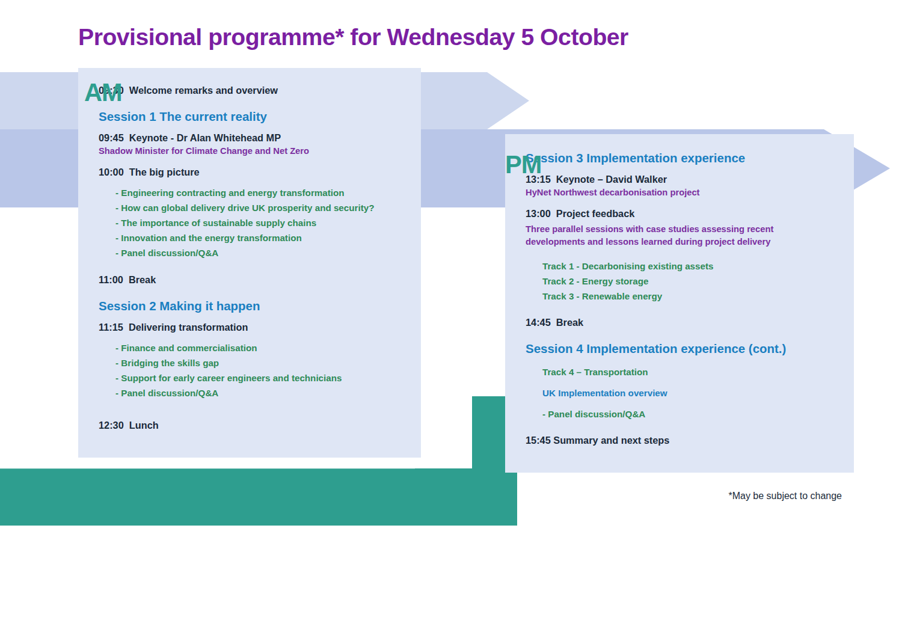Provisional programme* for Wednesday 5 October
AM
PM
09:30 Welcome remarks and overview
Session 1 The current reality
09:45 Keynote - Dr Alan Whitehead MP
Shadow Minister for Climate Change and Net Zero
10:00 The big picture
Engineering contracting and energy transformation
How can global delivery drive UK prosperity and security?
The importance of sustainable supply chains
Innovation and the energy transformation
Panel discussion/Q&A
11:00 Break
Session 2 Making it happen
11:15 Delivering transformation
Finance and commercialisation
Bridging the skills gap
Support for early career engineers and technicians
Panel discussion/Q&A
12:30 Lunch
Session 3 Implementation experience
13:15 Keynote – David Walker
HyNet Northwest decarbonisation project
13:00 Project feedback
Three parallel sessions with case studies assessing recent
developments and lessons learned during project delivery
Track 1 - Decarbonising existing assets
Track 2 - Energy storage
Track 3 - Renewable energy
14:45 Break
Session 4 Implementation experience (cont.)
Track 4 – Transportation
UK Implementation overview
Panel discussion/Q&A
15:45 Summary and next steps
*May be subject to change